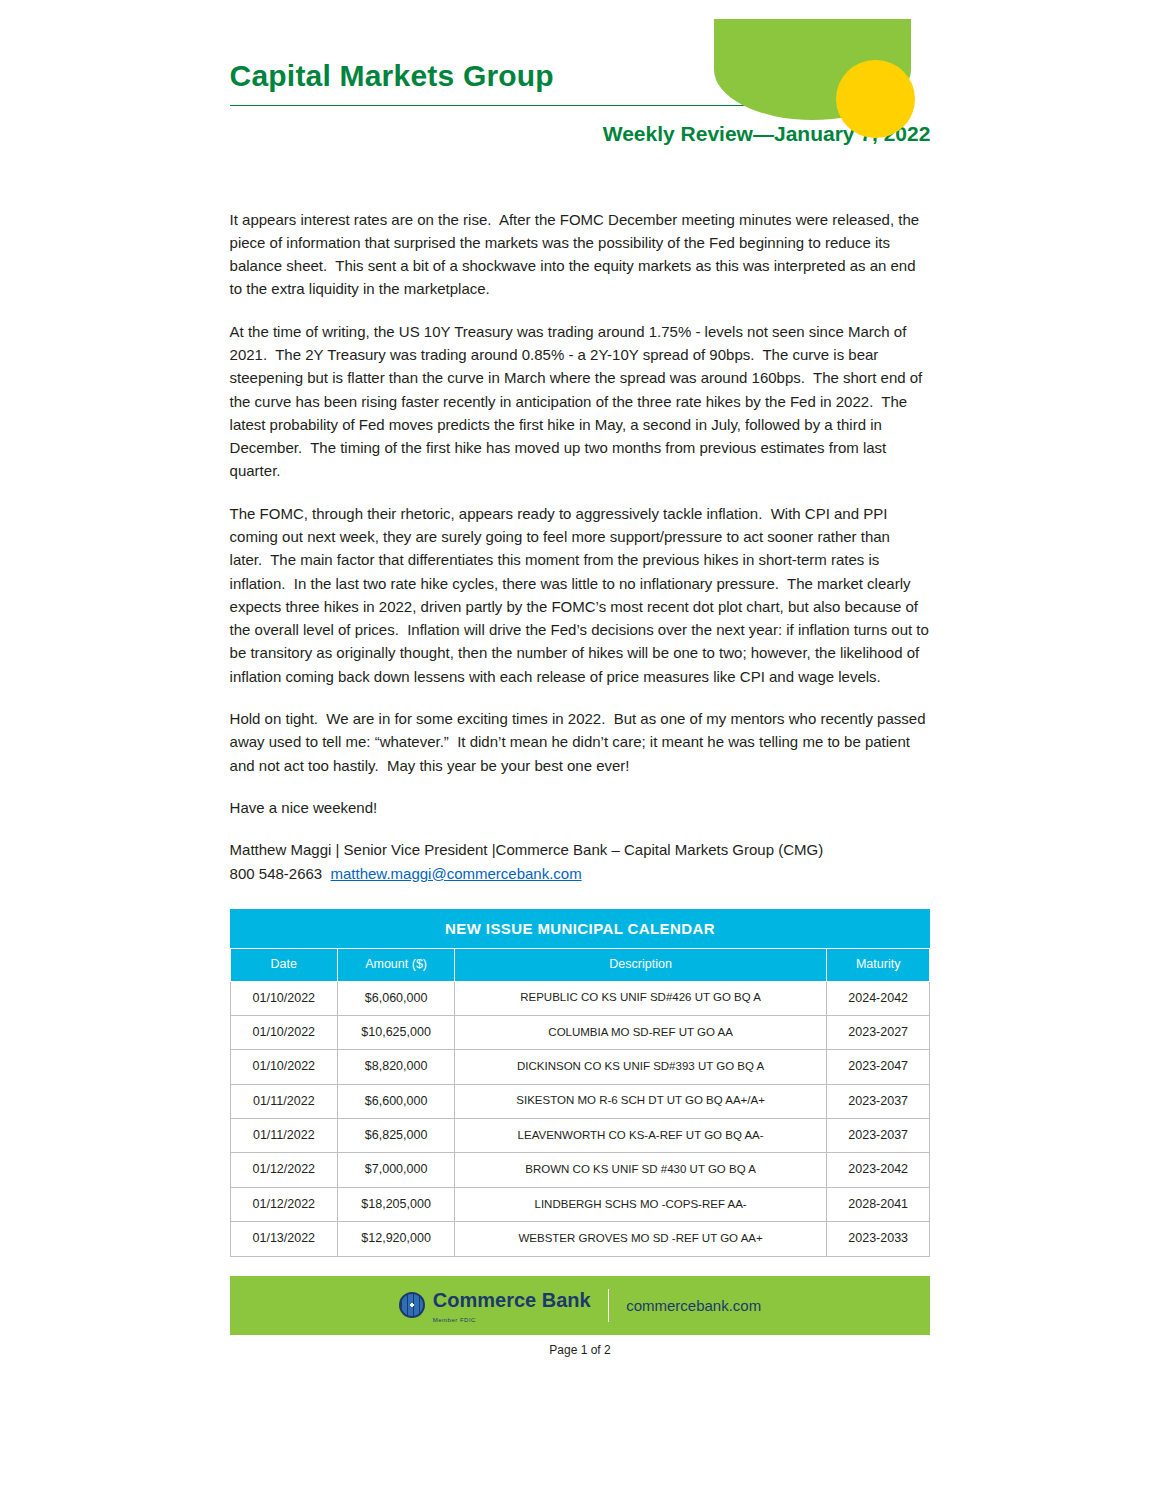Capital Markets Group
Weekly Review—January 7, 2022
It appears interest rates are on the rise. After the FOMC December meeting minutes were released, the piece of information that surprised the markets was the possibility of the Fed beginning to reduce its balance sheet. This sent a bit of a shockwave into the equity markets as this was interpreted as an end to the extra liquidity in the marketplace.
At the time of writing, the US 10Y Treasury was trading around 1.75% - levels not seen since March of 2021. The 2Y Treasury was trading around 0.85% - a 2Y-10Y spread of 90bps. The curve is bear steepening but is flatter than the curve in March where the spread was around 160bps. The short end of the curve has been rising faster recently in anticipation of the three rate hikes by the Fed in 2022. The latest probability of Fed moves predicts the first hike in May, a second in July, followed by a third in December. The timing of the first hike has moved up two months from previous estimates from last quarter.
The FOMC, through their rhetoric, appears ready to aggressively tackle inflation. With CPI and PPI coming out next week, they are surely going to feel more support/pressure to act sooner rather than later. The main factor that differentiates this moment from the previous hikes in short-term rates is inflation. In the last two rate hike cycles, there was little to no inflationary pressure. The market clearly expects three hikes in 2022, driven partly by the FOMC’s most recent dot plot chart, but also because of the overall level of prices. Inflation will drive the Fed’s decisions over the next year: if inflation turns out to be transitory as originally thought, then the number of hikes will be one to two; however, the likelihood of inflation coming back down lessens with each release of price measures like CPI and wage levels.
Hold on tight. We are in for some exciting times in 2022. But as one of my mentors who recently passed away used to tell me: “whatever.” It didn’t mean he didn’t care; it meant he was telling me to be patient and not act too hastily. May this year be your best one ever!
Have a nice weekend!
Matthew Maggi | Senior Vice President |Commerce Bank – Capital Markets Group (CMG)
800 548-2663 matthew.maggi@commercebank.com
NEW ISSUE MUNICIPAL CALENDAR
| Date | Amount ($) | Description | Maturity |
| --- | --- | --- | --- |
| 01/10/2022 | $6,060,000 | REPUBLIC CO KS UNIF SD#426 UT GO BQ A | 2024-2042 |
| 01/10/2022 | $10,625,000 | COLUMBIA MO SD-REF UT GO AA | 2023-2027 |
| 01/10/2022 | $8,820,000 | DICKINSON CO KS UNIF SD#393 UT GO BQ A | 2023-2047 |
| 01/11/2022 | $6,600,000 | SIKESTON MO R-6 SCH DT UT GO BQ AA+/A+ | 2023-2037 |
| 01/11/2022 | $6,825,000 | LEAVENWORTH CO KS-A-REF UT GO BQ AA- | 2023-2037 |
| 01/12/2022 | $7,000,000 | BROWN CO KS UNIF SD #430 UT GO BQ A | 2023-2042 |
| 01/12/2022 | $18,205,000 | LINDBERGH SCHS MO -COPS-REF AA- | 2028-2041 |
| 01/13/2022 | $12,920,000 | WEBSTER GROVES MO SD -REF UT GO AA+ | 2023-2033 |
Commerce BankMember FDIC commercebank.com
Page 1 of 2